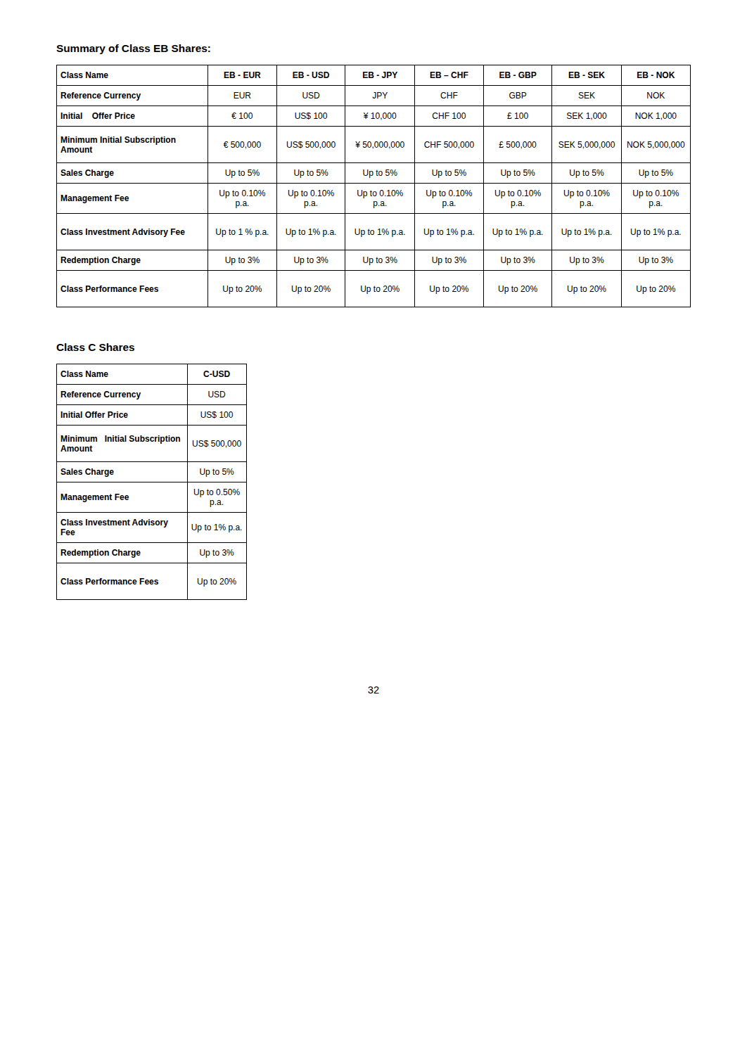Summary of Class EB Shares:
| Class Name | EB - EUR | EB - USD | EB - JPY | EB – CHF | EB - GBP | EB - SEK | EB - NOK |
| --- | --- | --- | --- | --- | --- | --- | --- |
| Reference Currency | EUR | USD | JPY | CHF | GBP | SEK | NOK |
| Initial Offer Price | € 100 | US$ 100 | ¥ 10,000 | CHF 100 | £ 100 | SEK 1,000 | NOK 1,000 |
| Minimum Initial Subscription Amount | € 500,000 | US$ 500,000 | ¥ 50,000,000 | CHF 500,000 | £ 500,000 | SEK 5,000,000 | NOK 5,000,000 |
| Sales Charge | Up to 5% | Up to 5% | Up to 5% | Up to 5% | Up to 5% | Up to 5% | Up to 5% |
| Management Fee | Up to 0.10% p.a. | Up to 0.10% p.a. | Up to 0.10% p.a. | Up to 0.10% p.a. | Up to 0.10% p.a. | Up to 0.10% p.a. | Up to 0.10% p.a. |
| Class Investment Advisory Fee | Up to 1 % p.a. | Up to 1% p.a. | Up to 1% p.a. | Up to 1% p.a. | Up to 1% p.a. | Up to 1% p.a. | Up to 1% p.a. |
| Redemption Charge | Up to 3% | Up to 3% | Up to 3% | Up to 3% | Up to 3% | Up to 3% | Up to 3% |
| Class Performance Fees | Up to 20% | Up to 20% | Up to 20% | Up to 20% | Up to 20% | Up to 20% | Up to 20% |
Class C Shares
| Class Name | C-USD |
| --- | --- |
| Reference Currency | USD |
| Initial Offer Price | US$ 100 |
| Minimum Initial Subscription Amount | US$ 500,000 |
| Sales Charge | Up to 5% |
| Management Fee | Up to 0.50% p.a. |
| Class Investment Advisory Fee | Up to 1% p.a. |
| Redemption Charge | Up to 3% |
| Class Performance Fees | Up to 20% |
32